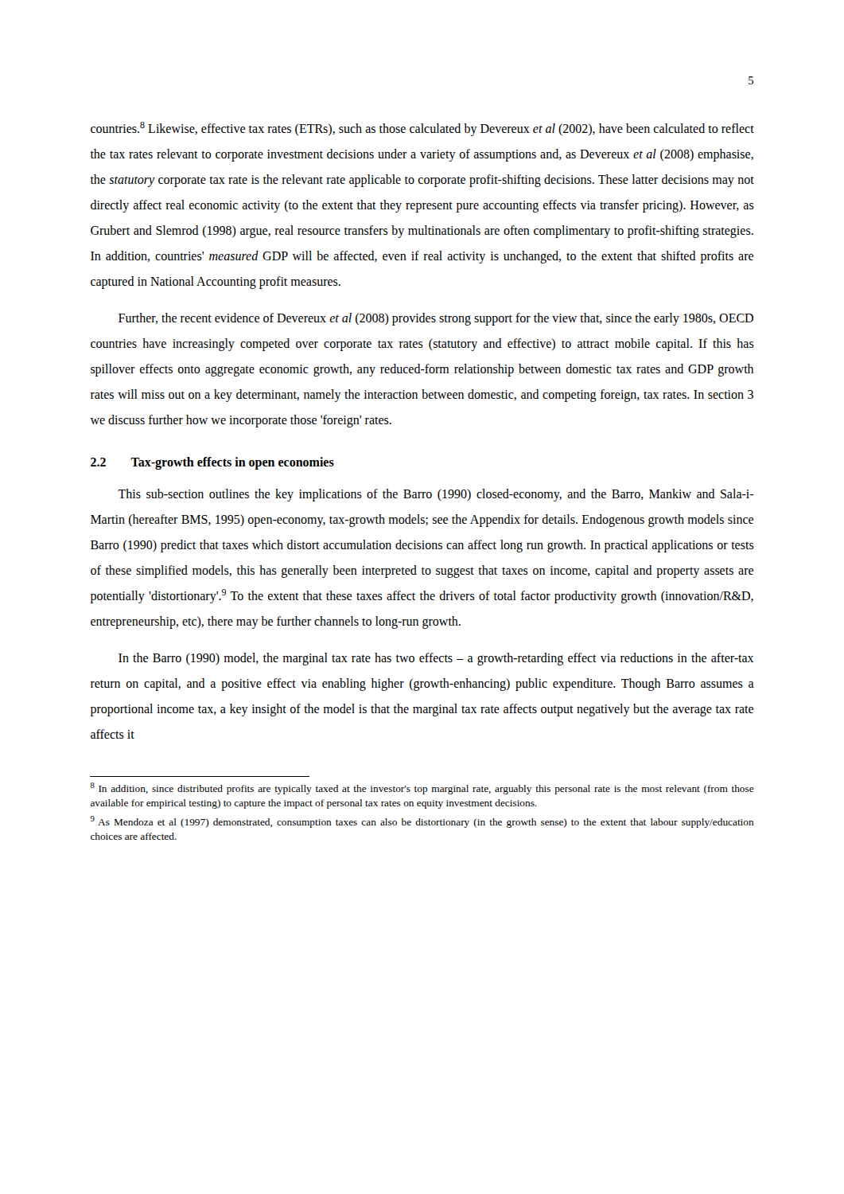5
countries.8 Likewise, effective tax rates (ETRs), such as those calculated by Devereux et al (2002), have been calculated to reflect the tax rates relevant to corporate investment decisions under a variety of assumptions and, as Devereux et al (2008) emphasise, the statutory corporate tax rate is the relevant rate applicable to corporate profit-shifting decisions. These latter decisions may not directly affect real economic activity (to the extent that they represent pure accounting effects via transfer pricing). However, as Grubert and Slemrod (1998) argue, real resource transfers by multinationals are often complimentary to profit-shifting strategies. In addition, countries' measured GDP will be affected, even if real activity is unchanged, to the extent that shifted profits are captured in National Accounting profit measures.
Further, the recent evidence of Devereux et al (2008) provides strong support for the view that, since the early 1980s, OECD countries have increasingly competed over corporate tax rates (statutory and effective) to attract mobile capital. If this has spillover effects onto aggregate economic growth, any reduced-form relationship between domestic tax rates and GDP growth rates will miss out on a key determinant, namely the interaction between domestic, and competing foreign, tax rates. In section 3 we discuss further how we incorporate those 'foreign' rates.
2.2 Tax-growth effects in open economies
This sub-section outlines the key implications of the Barro (1990) closed-economy, and the Barro, Mankiw and Sala-i-Martin (hereafter BMS, 1995) open-economy, tax-growth models; see the Appendix for details. Endogenous growth models since Barro (1990) predict that taxes which distort accumulation decisions can affect long run growth. In practical applications or tests of these simplified models, this has generally been interpreted to suggest that taxes on income, capital and property assets are potentially 'distortionary'.9 To the extent that these taxes affect the drivers of total factor productivity growth (innovation/R&D, entrepreneurship, etc), there may be further channels to long-run growth.
In the Barro (1990) model, the marginal tax rate has two effects – a growth-retarding effect via reductions in the after-tax return on capital, and a positive effect via enabling higher (growth-enhancing) public expenditure. Though Barro assumes a proportional income tax, a key insight of the model is that the marginal tax rate affects output negatively but the average tax rate affects it
8 In addition, since distributed profits are typically taxed at the investor's top marginal rate, arguably this personal rate is the most relevant (from those available for empirical testing) to capture the impact of personal tax rates on equity investment decisions.
9 As Mendoza et al (1997) demonstrated, consumption taxes can also be distortionary (in the growth sense) to the extent that labour supply/education choices are affected.